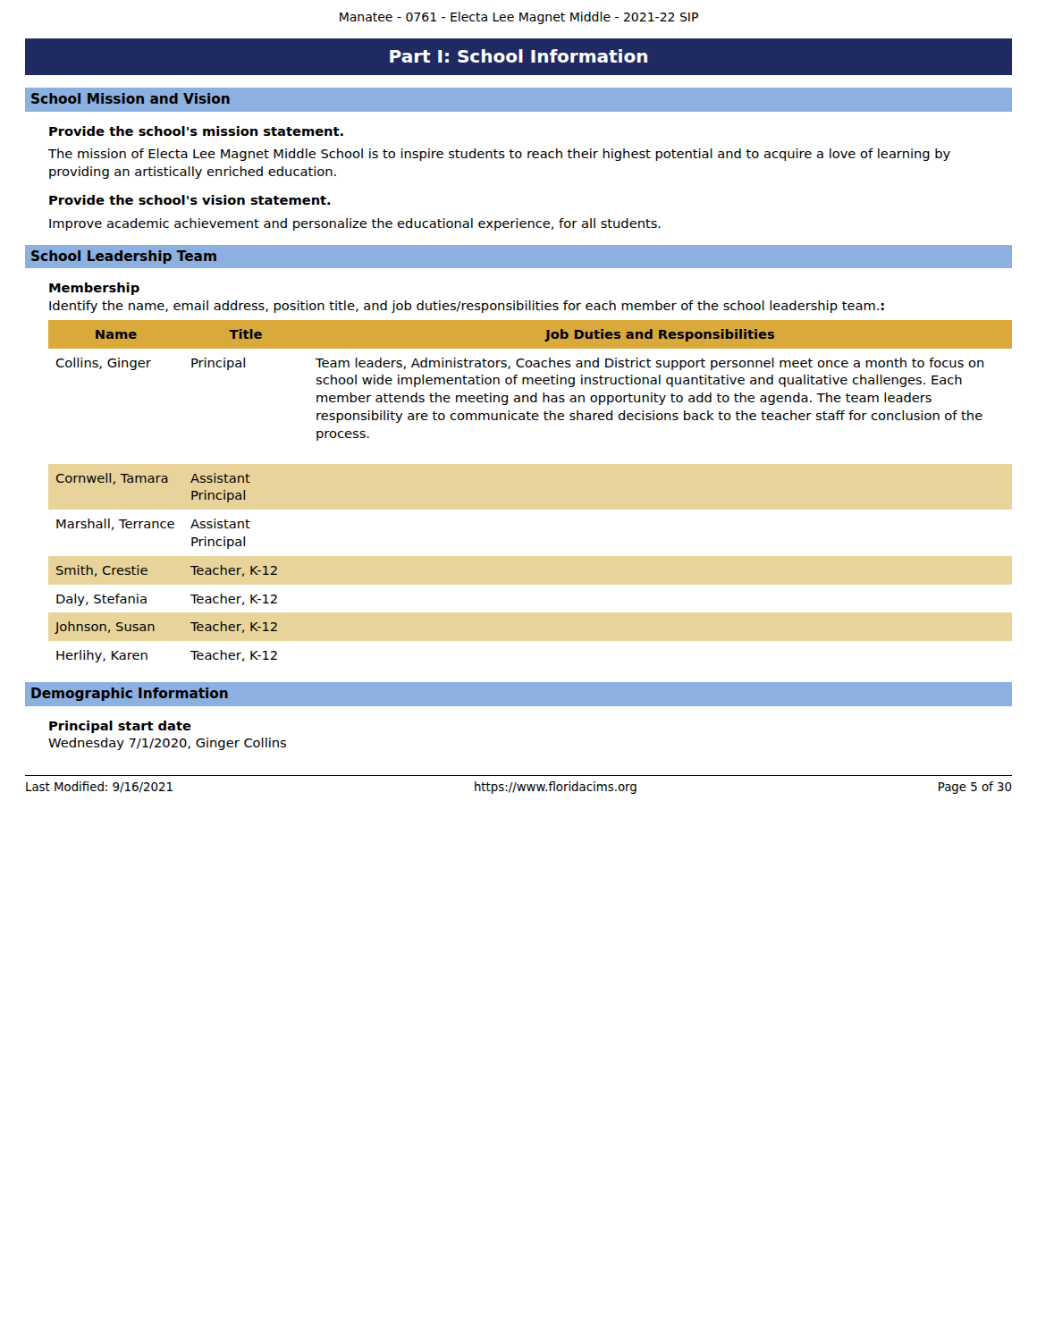Manatee - 0761 - Electa Lee Magnet Middle - 2021-22 SIP
Part I: School Information
School Mission and Vision
Provide the school's mission statement.
The mission of Electa Lee Magnet Middle School is to inspire students to reach their highest potential and to acquire a love of learning by providing an artistically enriched education.
Provide the school's vision statement.
Improve academic achievement and personalize the educational experience, for all students.
School Leadership Team
Membership
Identify the name, email address, position title, and job duties/responsibilities for each member of the school leadership team.:
| Name | Title | Job Duties and Responsibilities |
| --- | --- | --- |
| Collins, Ginger | Principal | Team leaders, Administrators, Coaches and District support personnel meet once a month to focus on school wide implementation of meeting instructional quantitative and qualitative challenges. Each member attends the meeting and has an opportunity to add to the agenda. The team leaders responsibility are to communicate the shared decisions back to the teacher staff for conclusion of the process. |
| Cornwell, Tamara | Assistant Principal | |
| Marshall, Terrance | Assistant Principal | |
| Smith, Crestie | Teacher, K-12 | |
| Daly, Stefania | Teacher, K-12 | |
| Johnson, Susan | Teacher, K-12 | |
| Herlihy, Karen | Teacher, K-12 | |
Demographic Information
Principal start date
Wednesday 7/1/2020, Ginger Collins
Last Modified: 9/16/2021 https://www.floridacims.org Page 5 of 30